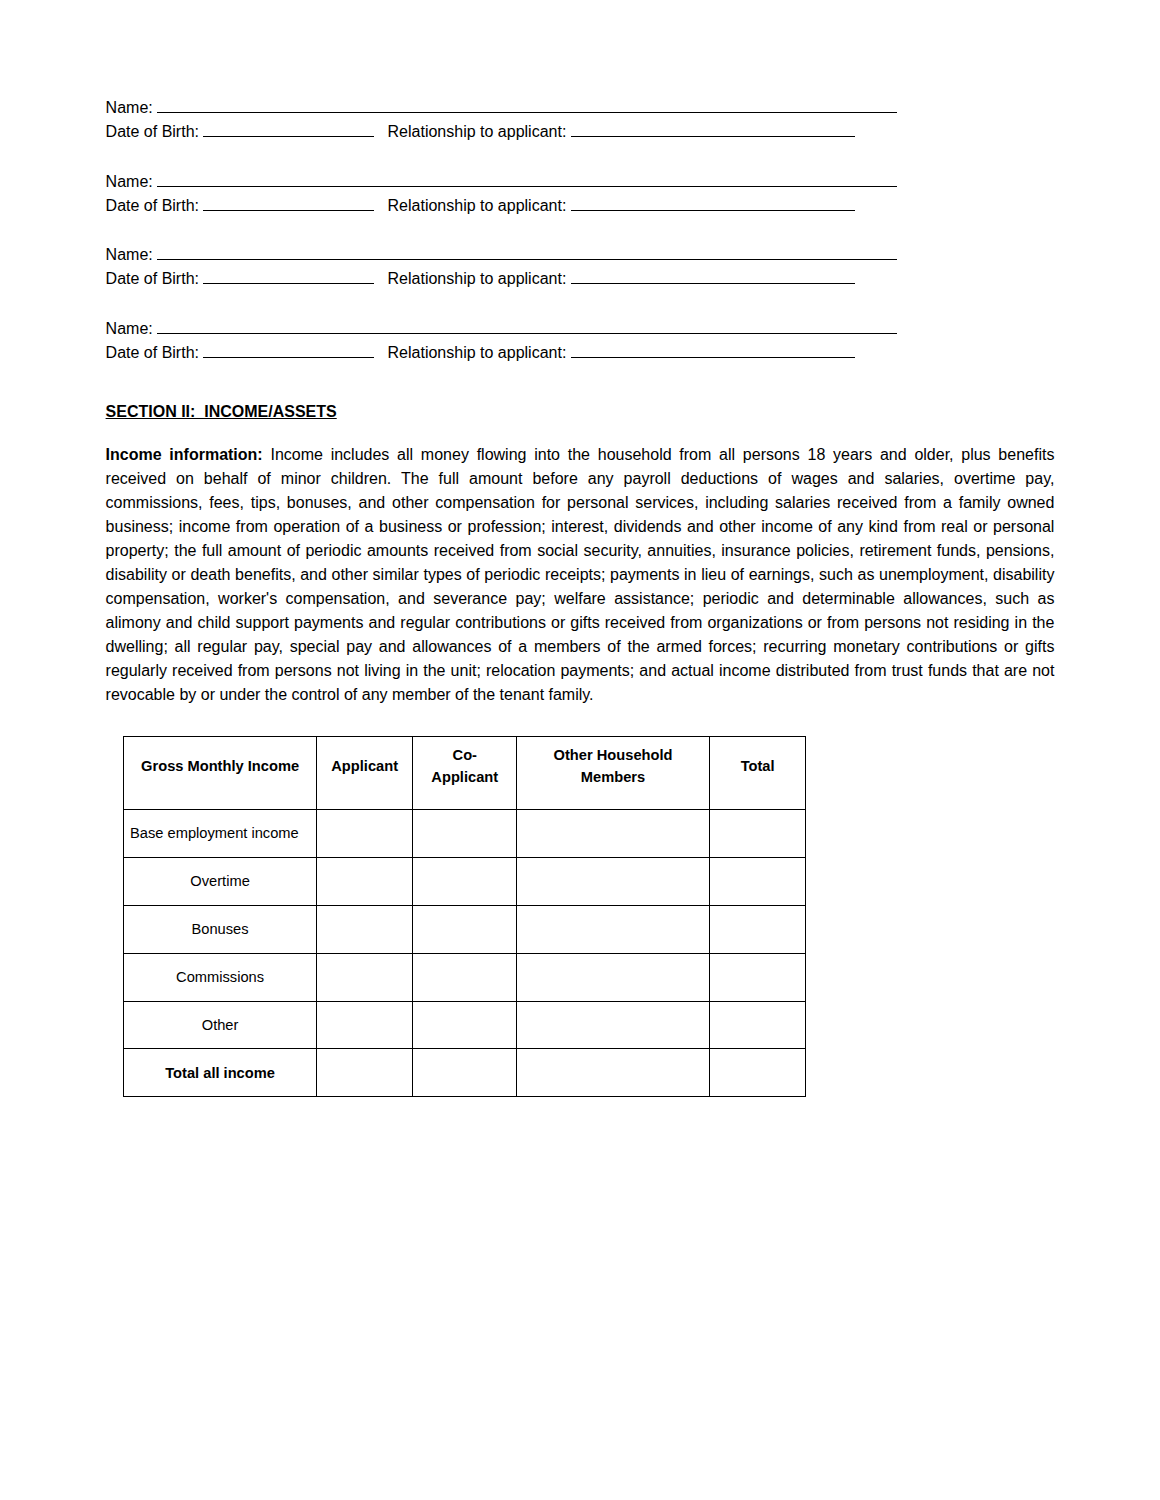Name:
Date of Birth: Relationship to applicant:
Name:
Date of Birth: Relationship to applicant:
Name:
Date of Birth: Relationship to applicant:
Name:
Date of Birth: Relationship to applicant:
SECTION II: INCOME/ASSETS
Income information: Income includes all money flowing into the household from all persons 18 years and older, plus benefits received on behalf of minor children. The full amount before any payroll deductions of wages and salaries, overtime pay, commissions, fees, tips, bonuses, and other compensation for personal services, including salaries received from a family owned business; income from operation of a business or profession; interest, dividends and other income of any kind from real or personal property; the full amount of periodic amounts received from social security, annuities, insurance policies, retirement funds, pensions, disability or death benefits, and other similar types of periodic receipts; payments in lieu of earnings, such as unemployment, disability compensation, worker's compensation, and severance pay; welfare assistance; periodic and determinable allowances, such as alimony and child support payments and regular contributions or gifts received from organizations or from persons not residing in the dwelling; all regular pay, special pay and allowances of a members of the armed forces; recurring monetary contributions or gifts regularly received from persons not living in the unit; relocation payments; and actual income distributed from trust funds that are not revocable by or under the control of any member of the tenant family.
| Gross Monthly Income | Applicant | Co-Applicant | Other Household Members | Total |
| --- | --- | --- | --- | --- |
| Base employment income | | | | |
| Overtime | | | | |
| Bonuses | | | | |
| Commissions | | | | |
| Other | | | | |
| Total all income | | | | |